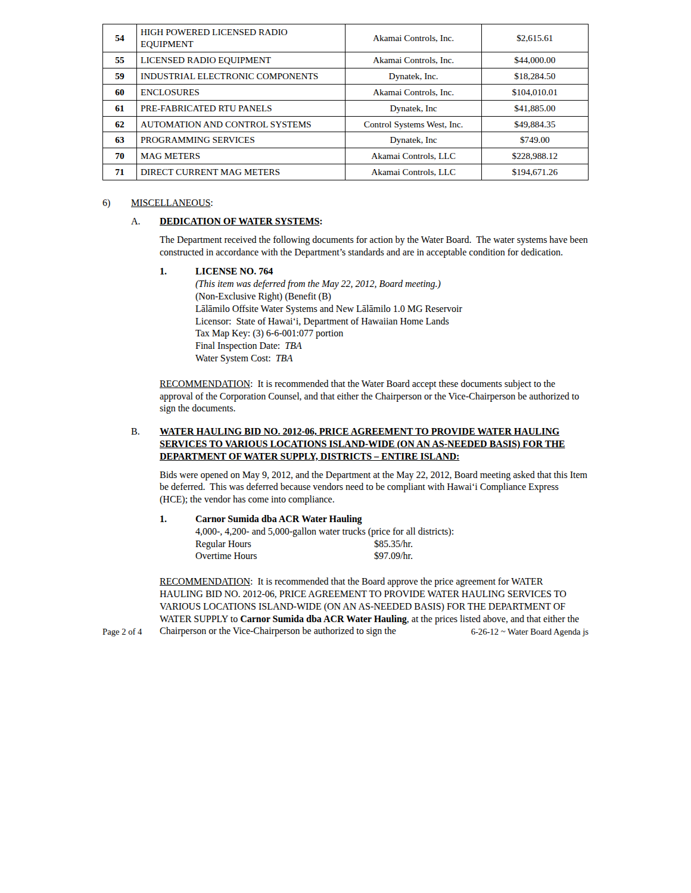| 54 | HIGH POWERED LICENSED RADIO EQUIPMENT | Akamai Controls, Inc. | $2,615.61 |
| 55 | LICENSED RADIO EQUIPMENT | Akamai Controls, Inc. | $44,000.00 |
| 59 | INDUSTRIAL ELECTRONIC COMPONENTS | Dynatek, Inc. | $18,284.50 |
| 60 | ENCLOSURES | Akamai Controls, Inc. | $104,010.01 |
| 61 | PRE-FABRICATED RTU PANELS | Dynatek, Inc | $41,885.00 |
| 62 | AUTOMATION AND CONTROL SYSTEMS | Control Systems West, Inc. | $49,884.35 |
| 63 | PROGRAMMING SERVICES | Dynatek, Inc | $749.00 |
| 70 | MAG METERS | Akamai Controls, LLC | $228,988.12 |
| 71 | DIRECT CURRENT MAG METERS | Akamai Controls, LLC | $194,671.26 |
6) MISCELLANEOUS:
A. DEDICATION OF WATER SYSTEMS:
The Department received the following documents for action by the Water Board. The water systems have been constructed in accordance with the Department’s standards and are in acceptable condition for dedication.
1.
LICENSE NO. 764
(This item was deferred from the May 22, 2012, Board meeting.)
(Non-Exclusive Right) (Benefit (B)
Lālāmilo Offsite Water Systems and New Lālāmilo 1.0 MG Reservoir
Licensor: State of Hawaiʻi, Department of Hawaiian Home Lands
Tax Map Key: (3) 6-6-001:077 portion
Final Inspection Date: TBA
Water System Cost: TBA
RECOMMENDATION: It is recommended that the Water Board accept these documents subject to the approval of the Corporation Counsel, and that either the Chairperson or the Vice-Chairperson be authorized to sign the documents.
B. WATER HAULING BID NO. 2012-06, PRICE AGREEMENT TO PROVIDE WATER HAULING SERVICES TO VARIOUS LOCATIONS ISLAND-WIDE (ON AN AS-NEEDED BASIS) FOR THE DEPARTMENT OF WATER SUPPLY, DISTRICTS – ENTIRE ISLAND:
Bids were opened on May 9, 2012, and the Department at the May 22, 2012, Board meeting asked that this Item be deferred. This was deferred because vendors need to be compliant with Hawaiʻi Compliance Express (HCE); the vendor has come into compliance.
1.
Carnor Sumida dba ACR Water Hauling
4,000-, 4,200- and 5,000-gallon water trucks (price for all districts):
Regular Hours $85.35/hr.
Overtime Hours $97.09/hr.
RECOMMENDATION: It is recommended that the Board approve the price agreement for WATER HAULING BID NO. 2012-06, PRICE AGREEMENT TO PROVIDE WATER HAULING SERVICES TO VARIOUS LOCATIONS ISLAND-WIDE (ON AN AS-NEEDED BASIS) FOR THE DEPARTMENT OF WATER SUPPLY to Carnor Sumida dba ACR Water Hauling, at the prices listed above, and that either the Chairperson or the Vice-Chairperson be authorized to sign the
Page 2 of 4 6-26-12 ~ Water Board Agenda js